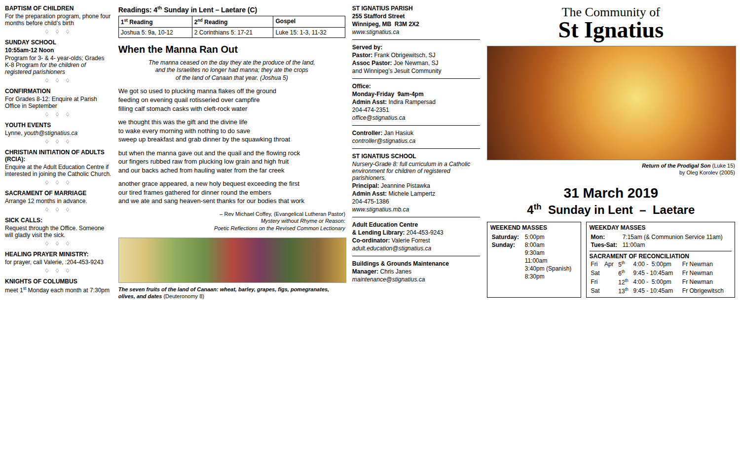Baptism of Children
For the preparation program, phone four months before child’s birth
♢ ♢ ♢
Sunday School
10:55am-12 Noon
Program for 3- & 4- year-olds; Grades K-8 Program for the children of registered parishioners
♢ ♢ ♢
Confirmation
For Grades 8-12: Enquire at Parish Office in September
♢ ♢ ♢
Youth Events
Lynne, youth@stignatius.ca
♢ ♢ ♢
Christian Initiation of Adults (RCIA):
Enquire at the Adult Education Centre if interested in joining the Catholic Church.
♢ ♢ ♢
Sacrament of Marriage
Arrange 12 months in advance.
♢ ♢ ♢
Sick Calls:
Request through the Office. Someone will gladly visit the sick.
♢ ♢ ♢
Healing Prayer Ministry:
for prayer, call Valerie, :204-453-9243
♢ ♢ ♢
Knights of Columbus
meet 1st Monday each month at 7:30pm
Readings: 4th Sunday in Lent – Laetare (C)
| 1 st Reading | 2 nd Reading | Gospel |
| --- | --- | --- |
| Joshua 5: 9a, 10-12 | 2 Corinthians 5: 17-21 | Luke 15: 1-3, 11-32 |
When the Manna Ran Out
The manna ceased on the day they ate the produce of the land,
and the Israelites no longer had manna; they ate the crops
of the land of Canaan that year. (Joshua 5)
We got so used to plucking manna flakes off the ground
feeding on evening quail rotisseried over campfire
filling calf stomach casks with cleft-rock water
we thought this was the gift and the divine life
to wake every morning with nothing to do save
sweep up breakfast and grab dinner by the squawking throat
but when the manna gave out and the quail and the flowing rock
our fingers rubbed raw from plucking low grain and high fruit
and our backs ached from hauling water from the far creek
another grace appeared, a new holy bequest exceeding the first
our tired frames gathered for dinner round the embers
and we ate and sang heaven-sent thanks for our bodies that work
– Rev Michael Coffey, (Evangelical Lutheran Pastor)
Mystery without Rhyme or Reason:
Poetic Reflections on the Revised Common Lectionary
The seven fruits of the land of Canaan: wheat, barley, grapes, figs, pomegranates, olives, and dates (Deuteronomy 8)
St Ignatius Parish
255 Stafford Street
Winnipeg, MB R3M 2X2
www.stignatius.ca
Served by:
Pastor: Frank Obrigewitsch, SJ
Assoc Pastor: Joe Newman, SJ
and Winnipeg’s Jesuit Community
Office:
Monday-Friday 9am-4pm
Admin Asst: Indira Rampersad
204-474-2351
office@stignatius.ca
Controller: Jan Hasiuk
controller@stignatius.ca
St Ignatius School
Nursery-Grade 8: full curriculum in a Catholic environment for children of registered parishioners.
Principal: Jeannine Pistawka
Admin Asst: Michele Lampertz
204-475-1386
www.stignatius.mb.ca
Adult Education Centre
& Lending Library: 204-453-9243
Co-ordinator: Valerie Forrest
adult.education@stignatius.ca
Buildings & Grounds Maintenance
Manager: Chris Janes
maintenance@stignatius.ca
The Community of
St Ignatius
Return of the Prodigal Son (Luke 15)
by Oleg Korolev (2005)
31 March 2019
4th Sunday in Lent – Laetare
Weekend Masses
| Saturday: | 5:00pm |
| Sunday: | 8:00am |
| | 9:30am |
| | 11:00am |
| | 3:40pm (Spanish) |
| | 8:30pm |
Weekday Masses
| Mon: | 7:15am (& Communion Service 11am) |
| Tues-Sat: | 11:00am |
Sacrament of Reconciliation
| Fri | Apr | 5 th | 4:00 - 5:00pm | Fr Newman |
| Sat | | 6 th | 9:45 - 10:45am | Fr Newman |
| Fri | | 12 th | 4:00 - 5:00pm | Fr Newman |
| Sat | | 13 th | 9:45 - 10:45am | Fr Obrigewitsch |